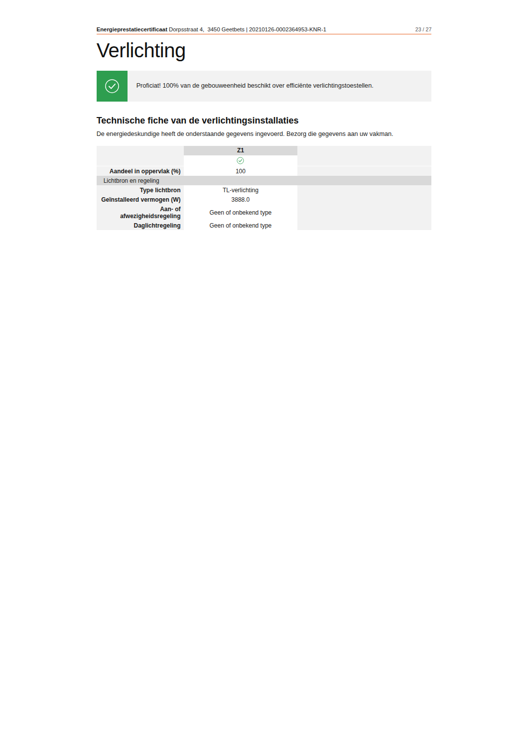Energieprestatiecertificaat Dorpsstraat 4, 3450 Geetbets | 20210126-0002364953-KNR-1
23 / 27
Verlichting
Proficiat! 100% van de gebouweenheid beschikt over efficiënte verlichtingstoestellen.
Technische fiche van de verlichtingsinstallaties
De energiedeskundige heeft de onderstaande gegevens ingevoerd. Bezorg die gegevens aan uw vakman.
| | Z1 | |
| Aandeel in oppervlak (%) | 100 | |
| Lichtbron en regeling |
| Type lichtbron | TL-verlichting | |
| Geïnstalleerd vermogen (W) | 3888.0 | |
| Aan- of afwezigheidsregeling | Geen of onbekend type | |
| Daglichtregeling | Geen of onbekend type | |